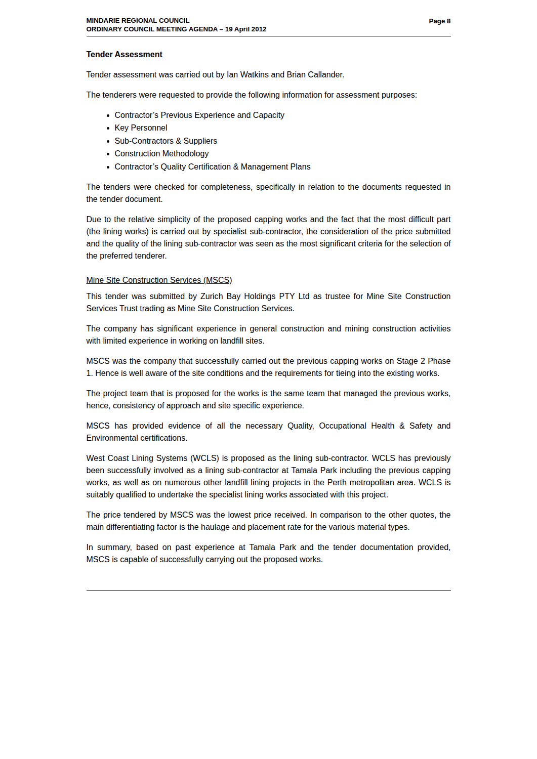MINDARIE REGIONAL COUNCIL
ORDINARY COUNCIL MEETING AGENDA – 19 April 2012
Page 8
Tender Assessment
Tender assessment was carried out by Ian Watkins and Brian Callander.
The tenderers were requested to provide the following information for assessment purposes:
Contractor’s Previous Experience and Capacity
Key Personnel
Sub-Contractors & Suppliers
Construction Methodology
Contractor’s Quality Certification & Management Plans
The tenders were checked for completeness, specifically in relation to the documents requested in the tender document.
Due to the relative simplicity of the proposed capping works and the fact that the most difficult part (the lining works) is carried out by specialist sub-contractor, the consideration of the price submitted and the quality of the lining sub-contractor was seen as the most significant criteria for the selection of the preferred tenderer.
Mine Site Construction Services (MSCS)
This tender was submitted by Zurich Bay Holdings PTY Ltd as trustee for Mine Site Construction Services Trust trading as Mine Site Construction Services.
The company has significant experience in general construction and mining construction activities with limited experience in working on landfill sites.
MSCS was the company that successfully carried out the previous capping works on Stage 2 Phase 1. Hence is well aware of the site conditions and the requirements for tieing into the existing works.
The project team that is proposed for the works is the same team that managed the previous works, hence, consistency of approach and site specific experience.
MSCS has provided evidence of all the necessary Quality, Occupational Health & Safety and Environmental certifications.
West Coast Lining Systems (WCLS) is proposed as the lining sub-contractor. WCLS has previously been successfully involved as a lining sub-contractor at Tamala Park including the previous capping works, as well as on numerous other landfill lining projects in the Perth metropolitan area. WCLS is suitably qualified to undertake the specialist lining works associated with this project.
The price tendered by MSCS was the lowest price received. In comparison to the other quotes, the main differentiating factor is the haulage and placement rate for the various material types.
In summary, based on past experience at Tamala Park and the tender documentation provided, MSCS is capable of successfully carrying out the proposed works.